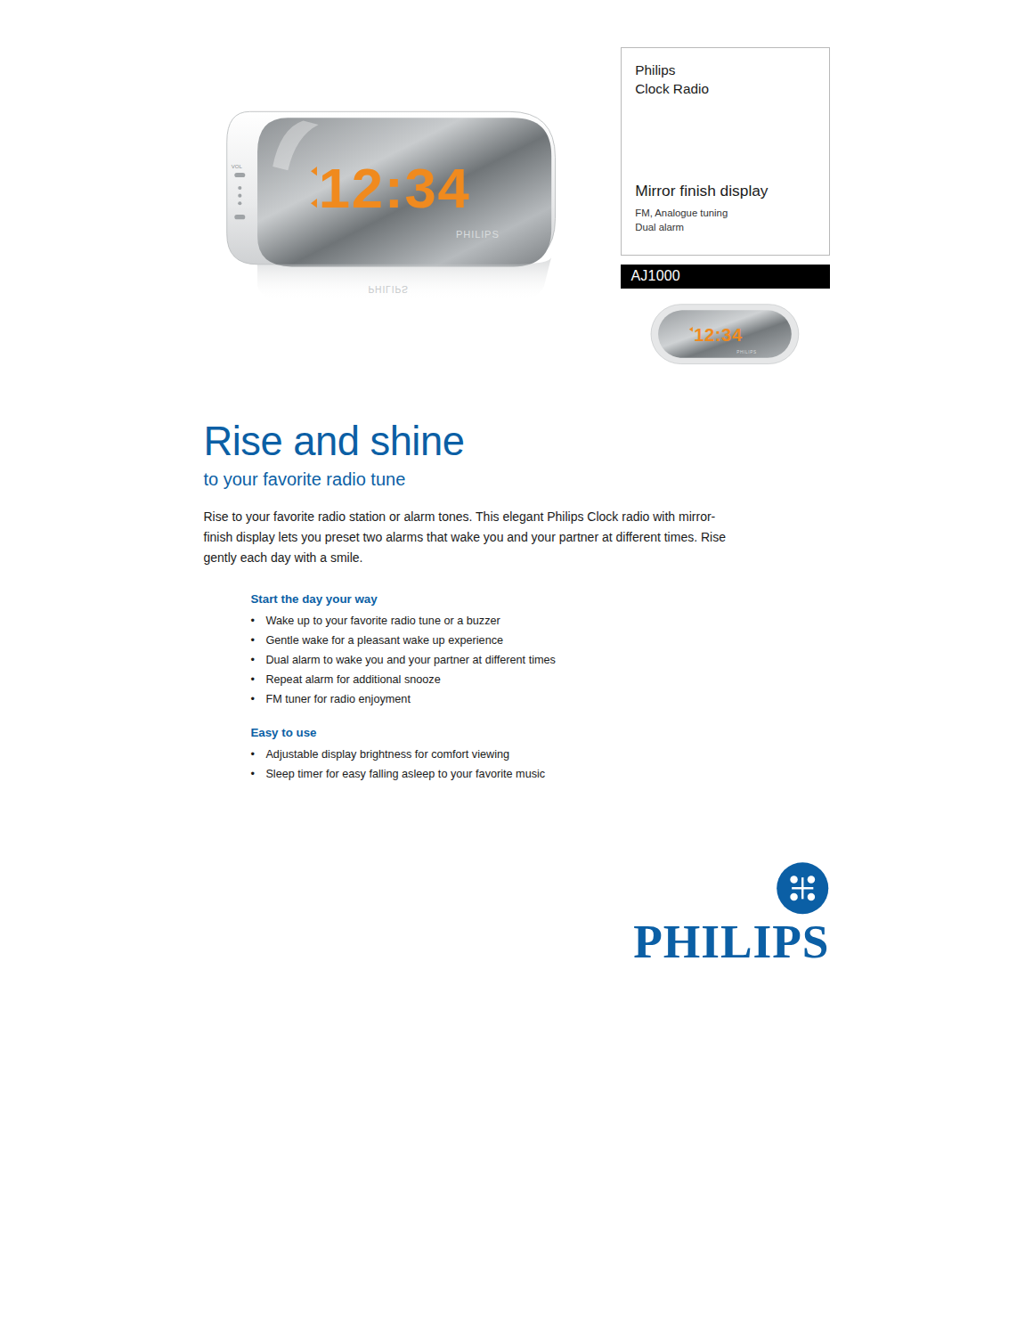12:34 PHILIPS VOL PHILIPS
Philips
Clock Radio
Mirror finish display
FM, Analogue tuning
Dual alarm
AJ1000
12:34 PHILIPS
Rise and shine
to your favorite radio tune
Rise to your favorite radio station or alarm tones. This elegant Philips Clock radio with mirror-finish display lets you preset two alarms that wake you and your partner at different times. Rise gently each day with a smile.
Start the day your way
Wake up to your favorite radio tune or a buzzer
Gentle wake for a pleasant wake up experience
Dual alarm to wake you and your partner at different times
Repeat alarm for additional snooze
FM tuner for radio enjoyment
Easy to use
Adjustable display brightness for comfort viewing
Sleep timer for easy falling asleep to your favorite music
PHILIPS